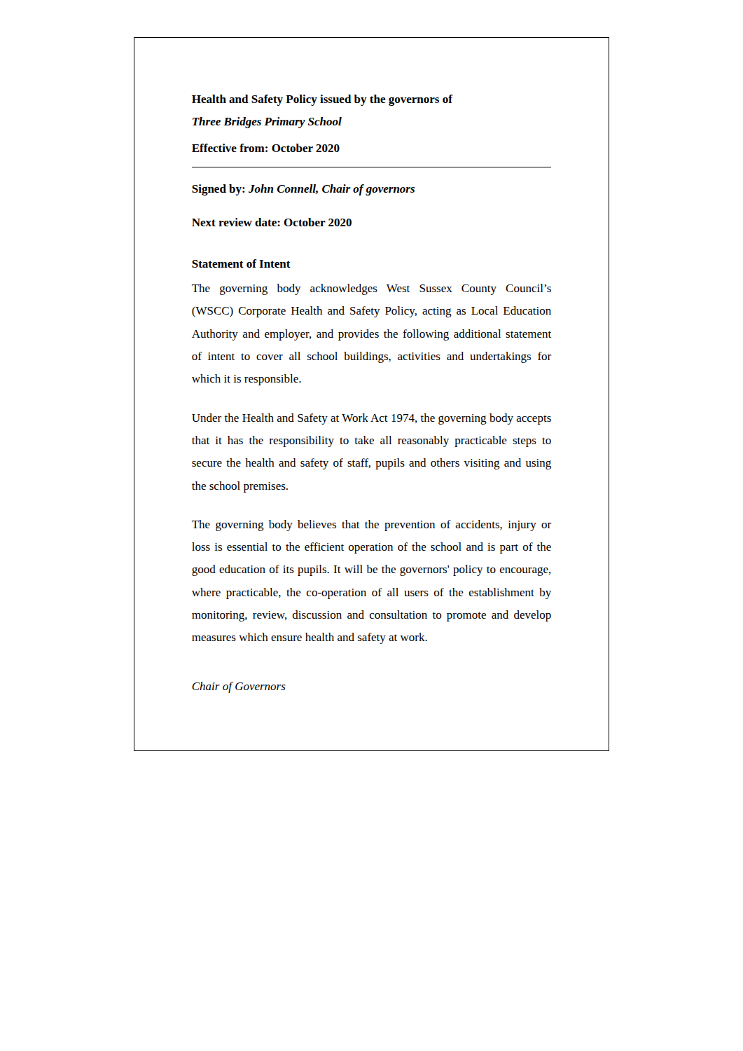Health and Safety Policy issued by the governors of
Three Bridges Primary School
Effective from: October 2020
Signed by: John Connell, Chair of governors
Next review date: October 2020
Statement of Intent
The governing body acknowledges West Sussex County Council’s (WSCC) Corporate Health and Safety Policy, acting as Local Education Authority and employer, and provides the following additional statement of intent to cover all school buildings, activities and undertakings for which it is responsible.
Under the Health and Safety at Work Act 1974, the governing body accepts that it has the responsibility to take all reasonably practicable steps to secure the health and safety of staff, pupils and others visiting and using the school premises.
The governing body believes that the prevention of accidents, injury or loss is essential to the efficient operation of the school and is part of the good education of its pupils. It will be the governors' policy to encourage, where practicable, the co-operation of all users of the establishment by monitoring, review, discussion and consultation to promote and develop measures which ensure health and safety at work.
Chair of Governors